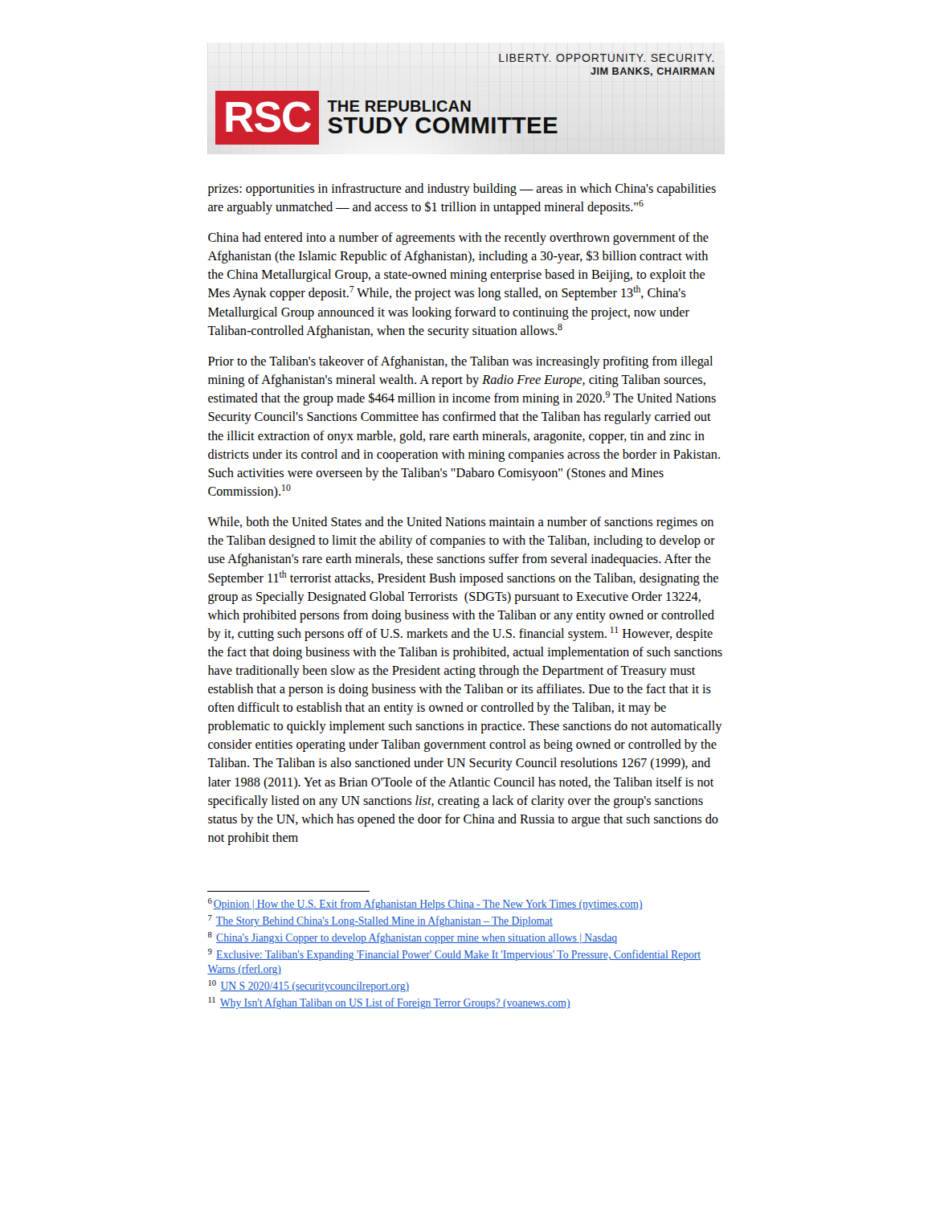LIBERTY. OPPORTUNITY. SECURITY.
JIM BANKS, CHAIRMAN
RSC
THE REPUBLICAN
STUDY COMMITTEE
prizes: opportunities in infrastructure and industry building — areas in which China's capabilities are arguably unmatched — and access to $1 trillion in untapped mineral deposits."6
China had entered into a number of agreements with the recently overthrown government of the Afghanistan (the Islamic Republic of Afghanistan), including a 30-year, $3 billion contract with the China Metallurgical Group, a state-owned mining enterprise based in Beijing, to exploit the Mes Aynak copper deposit.7 While, the project was long stalled, on September 13th, China's Metallurgical Group announced it was looking forward to continuing the project, now under Taliban-controlled Afghanistan, when the security situation allows.8
Prior to the Taliban's takeover of Afghanistan, the Taliban was increasingly profiting from illegal mining of Afghanistan's mineral wealth. A report by Radio Free Europe, citing Taliban sources, estimated that the group made $464 million in income from mining in 2020.9 The United Nations Security Council's Sanctions Committee has confirmed that the Taliban has regularly carried out the illicit extraction of onyx marble, gold, rare earth minerals, aragonite, copper, tin and zinc in districts under its control and in cooperation with mining companies across the border in Pakistan. Such activities were overseen by the Taliban's "Dabaro Comisyoon" (Stones and Mines Commission).10
While, both the United States and the United Nations maintain a number of sanctions regimes on the Taliban designed to limit the ability of companies to with the Taliban, including to develop or use Afghanistan's rare earth minerals, these sanctions suffer from several inadequacies. After the September 11th terrorist attacks, President Bush imposed sanctions on the Taliban, designating the group as Specially Designated Global Terrorists (SDGTs) pursuant to Executive Order 13224, which prohibited persons from doing business with the Taliban or any entity owned or controlled by it, cutting such persons off of U.S. markets and the U.S. financial system. 11 However, despite the fact that doing business with the Taliban is prohibited, actual implementation of such sanctions have traditionally been slow as the President acting through the Department of Treasury must establish that a person is doing business with the Taliban or its affiliates. Due to the fact that it is often difficult to establish that an entity is owned or controlled by the Taliban, it may be problematic to quickly implement such sanctions in practice. These sanctions do not automatically consider entities operating under Taliban government control as being owned or controlled by the Taliban. The Taliban is also sanctioned under UN Security Council resolutions 1267 (1999), and later 1988 (2011). Yet as Brian O'Toole of the Atlantic Council has noted, the Taliban itself is not specifically listed on any UN sanctions list, creating a lack of clarity over the group's sanctions status by the UN, which has opened the door for China and Russia to argue that such sanctions do not prohibit them
6 Opinion | How the U.S. Exit from Afghanistan Helps China - The New York Times (nytimes.com)
7 The Story Behind China's Long-Stalled Mine in Afghanistan – The Diplomat
8 China's Jiangxi Copper to develop Afghanistan copper mine when situation allows | Nasdaq
9 Exclusive: Taliban's Expanding 'Financial Power' Could Make It 'Impervious' To Pressure, Confidential Report Warns (rferl.org)
10 UN S 2020/415 (securitycouncilreport.org)
11 Why Isn't Afghan Taliban on US List of Foreign Terror Groups? (voanews.com)